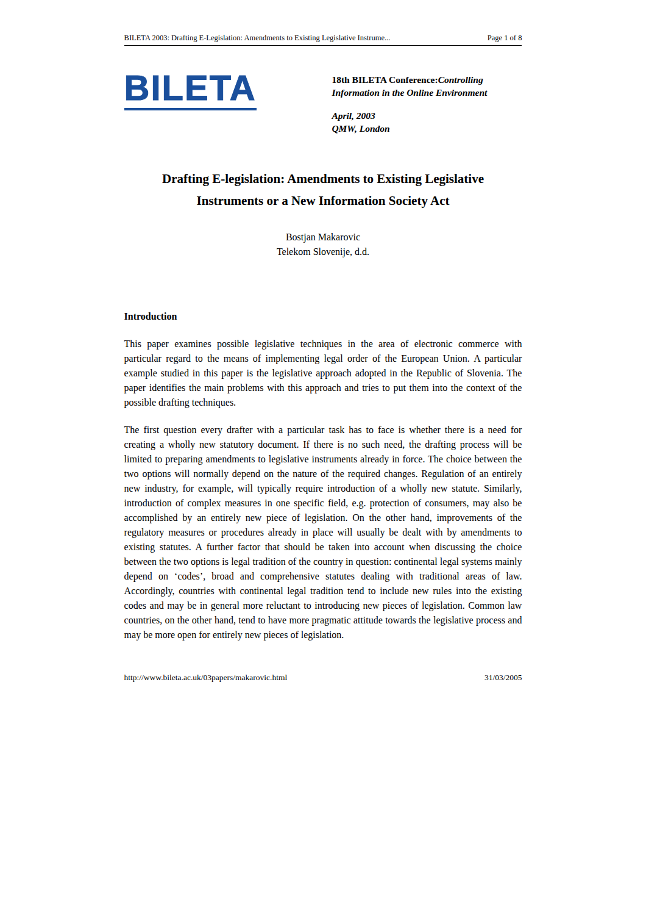Page 1 of 8 BILETA 2003: Drafting E-Legislation: Amendments to Existing Legislative Instrume...
BILETA
18th BILETA Conference:Controlling Information in the Online Environment
April, 2003
QMW, London
Drafting E-legislation: Amendments to Existing Legislative Instruments or a New Information Society Act
Bostjan Makarovic
Telekom Slovenije, d.d.
Introduction
This paper examines possible legislative techniques in the area of electronic commerce with particular regard to the means of implementing legal order of the European Union. A particular example studied in this paper is the legislative approach adopted in the Republic of Slovenia. The paper identifies the main problems with this approach and tries to put them into the context of the possible drafting techniques.
The first question every drafter with a particular task has to face is whether there is a need for creating a wholly new statutory document. If there is no such need, the drafting process will be limited to preparing amendments to legislative instruments already in force. The choice between the two options will normally depend on the nature of the required changes. Regulation of an entirely new industry, for example, will typically require introduction of a wholly new statute. Similarly, introduction of complex measures in one specific field, e.g. protection of consumers, may also be accomplished by an entirely new piece of legislation. On the other hand, improvements of the regulatory measures or procedures already in place will usually be dealt with by amendments to existing statutes. A further factor that should be taken into account when discussing the choice between the two options is legal tradition of the country in question: continental legal systems mainly depend on ‘codes’, broad and comprehensive statutes dealing with traditional areas of law. Accordingly, countries with continental legal tradition tend to include new rules into the existing codes and may be in general more reluctant to introducing new pieces of legislation. Common law countries, on the other hand, tend to have more pragmatic attitude towards the legislative process and may be more open for entirely new pieces of legislation.
http://www.bileta.ac.uk/03papers/makarovic.html 31/03/2005